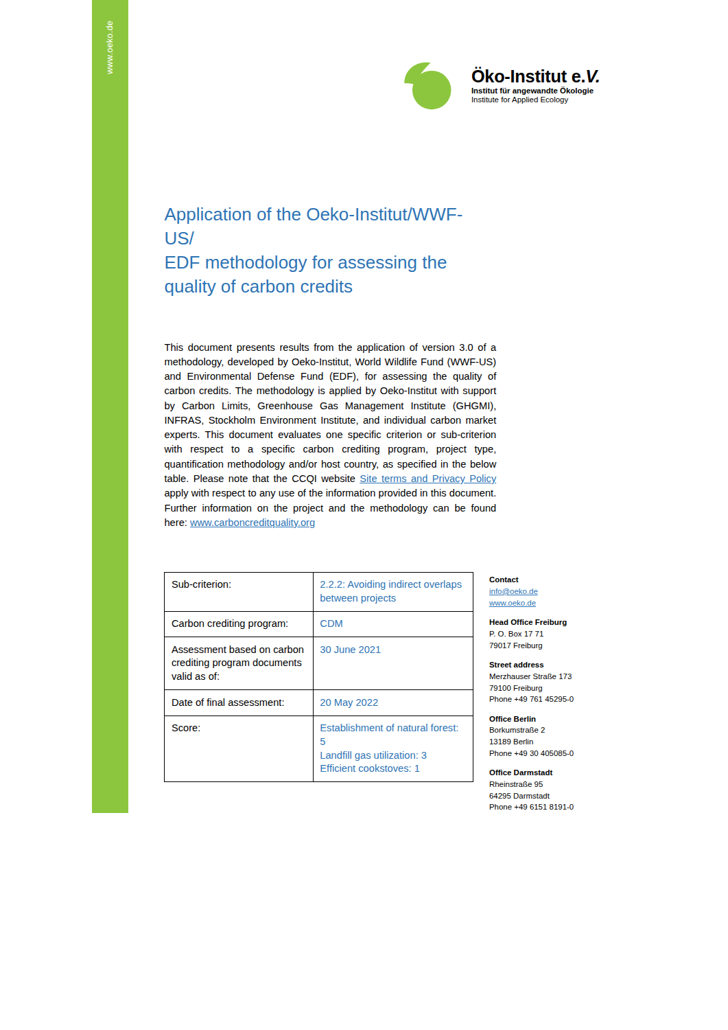www.oeko.de
Öko-Institut e.V.
Institut für angewandte Ökologie
Institute for Applied Ecology
Application of the Oeko-Institut/WWF-US/
EDF methodology for assessing the
quality of carbon credits
This document presents results from the application of version 3.0 of a methodology, developed by Oeko-Institut, World Wildlife Fund (WWF-US) and Environmental Defense Fund (EDF), for assessing the quality of carbon credits. The methodology is applied by Oeko-Institut with support by Carbon Limits, Greenhouse Gas Management Institute (GHGMI), INFRAS, Stockholm Environment Institute, and individual carbon market experts. This document evaluates one specific criterion or sub-criterion with respect to a specific carbon crediting program, project type, quantification methodology and/or host country, as specified in the below table. Please note that the CCQI website Site terms and Privacy Policy apply with respect to any use of the information provided in this document. Further information on the project and the methodology can be found here: www.carboncreditquality.org
| Sub-criterion: | 2.2.2: Avoiding indirect overlaps between projects |
| Carbon crediting program: | CDM |
| Assessment based on carbon crediting program documents valid as of: | 30 June 2021 |
| Date of final assessment: | 20 May 2022 |
| Score: | Establishment of natural forest: 5 Landfill gas utilization: 3 Efficient cookstoves: 1 |
Contact
info@oeko.de
www.oeko.de
Head Office Freiburg
P. O. Box 17 71
79017 Freiburg
Street address
Merzhauser Straße 173
79100 Freiburg
Phone +49 761 45295-0
Office Berlin
Borkumstraße 2
13189 Berlin
Phone +49 30 405085-0
Office Darmstadt
Rheinstraße 95
64295 Darmstadt
Phone +49 6151 8191-0